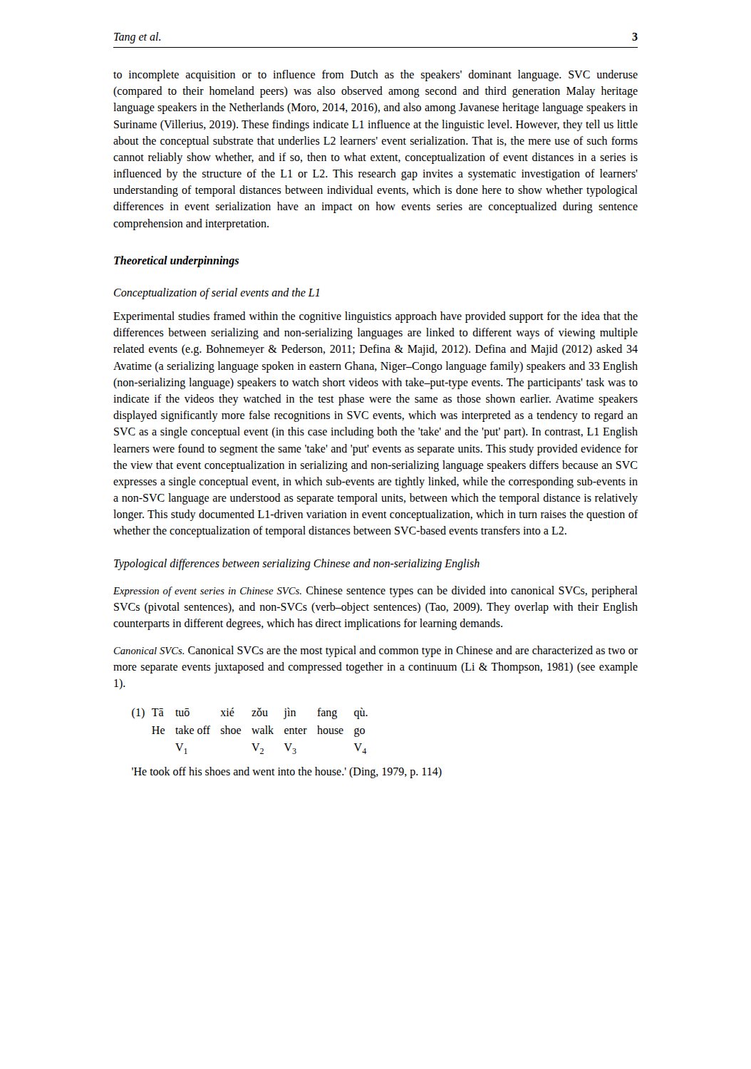Tang et al. 3
to incomplete acquisition or to influence from Dutch as the speakers' dominant language. SVC underuse (compared to their homeland peers) was also observed among second and third generation Malay heritage language speakers in the Netherlands (Moro, 2014, 2016), and also among Javanese heritage language speakers in Suriname (Villerius, 2019). These findings indicate L1 influence at the linguistic level. However, they tell us little about the conceptual substrate that underlies L2 learners' event serialization. That is, the mere use of such forms cannot reliably show whether, and if so, then to what extent, conceptualization of event distances in a series is influenced by the structure of the L1 or L2. This research gap invites a systematic investigation of learners' understanding of temporal distances between individual events, which is done here to show whether typological differences in event serialization have an impact on how events series are conceptualized during sentence comprehension and interpretation.
Theoretical underpinnings
Conceptualization of serial events and the L1
Experimental studies framed within the cognitive linguistics approach have provided support for the idea that the differences between serializing and non-serializing languages are linked to different ways of viewing multiple related events (e.g. Bohnemeyer & Pederson, 2011; Defina & Majid, 2012). Defina and Majid (2012) asked 34 Avatime (a serializing language spoken in eastern Ghana, Niger–Congo language family) speakers and 33 English (non-serializing language) speakers to watch short videos with take–put-type events. The participants' task was to indicate if the videos they watched in the test phase were the same as those shown earlier. Avatime speakers displayed significantly more false recognitions in SVC events, which was interpreted as a tendency to regard an SVC as a single conceptual event (in this case including both the 'take' and the 'put' part). In contrast, L1 English learners were found to segment the same 'take' and 'put' events as separate units. This study provided evidence for the view that event conceptualization in serializing and non-serializing language speakers differs because an SVC expresses a single conceptual event, in which sub-events are tightly linked, while the corresponding sub-events in a non-SVC language are understood as separate temporal units, between which the temporal distance is relatively longer. This study documented L1-driven variation in event conceptualization, which in turn raises the question of whether the conceptualization of temporal distances between SVC-based events transfers into a L2.
Typological differences between serializing Chinese and non-serializing English
Expression of event series in Chinese SVCs.
Chinese sentence types can be divided into canonical SVCs, peripheral SVCs (pivotal sentences), and non-SVCs (verb–object sentences) (Tao, 2009). They overlap with their English counterparts in different degrees, which has direct implications for learning demands.
Canonical SVCs.
Canonical SVCs are the most typical and common type in Chinese and are characterized as two or more separate events juxtaposed and compressed together in a continuum (Li & Thompson, 1981) (see example 1).
| (1) | Tā | tuō | xié | zǒu | jìn | fang | qù. |
| | He | take off | shoe | walk | enter | house | go |
| | | V 1 | | V 2 | V 3 | | V 4 |
'He took off his shoes and went into the house.' (Ding, 1979, p. 114)